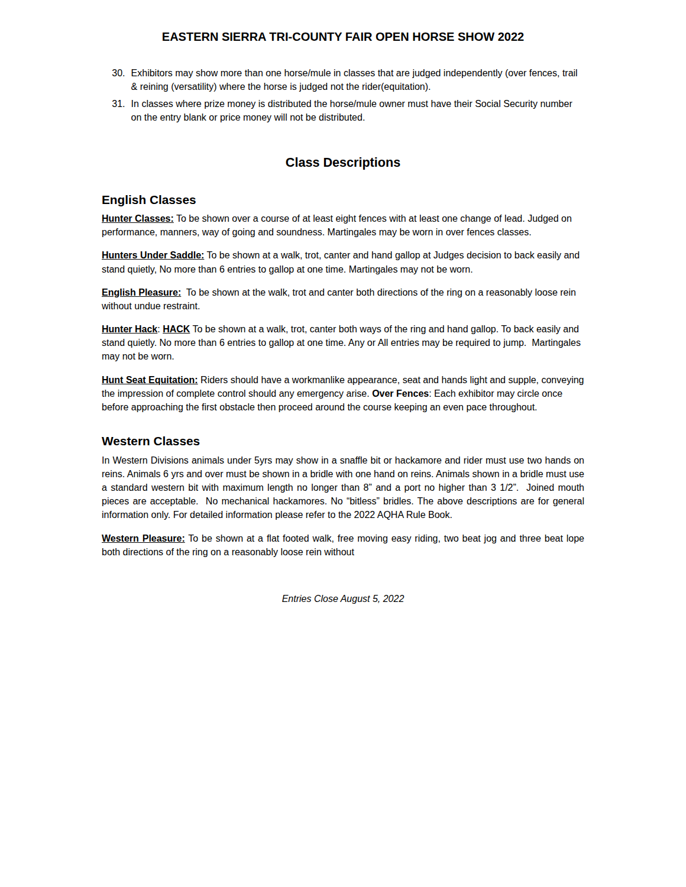EASTERN SIERRA TRI-COUNTY FAIR OPEN HORSE SHOW 2022
Exhibitors may show more than one horse/mule in classes that are judged independently (over fences, trail & reining (versatility) where the horse is judged not the rider(equitation).
In classes where prize money is distributed the horse/mule owner must have their Social Security number on the entry blank or price money will not be distributed.
Class Descriptions
English Classes
Hunter Classes: To be shown over a course of at least eight fences with at least one change of lead. Judged on performance, manners, way of going and soundness. Martingales may be worn in over fences classes.
Hunters Under Saddle: To be shown at a walk, trot, canter and hand gallop at Judges decision to back easily and stand quietly, No more than 6 entries to gallop at one time. Martingales may not be worn.
English Pleasure: To be shown at the walk, trot and canter both directions of the ring on a reasonably loose rein without undue restraint.
Hunter Hack: HACK To be shown at a walk, trot, canter both ways of the ring and hand gallop. To back easily and stand quietly. No more than 6 entries to gallop at one time. Any or All entries may be required to jump. Martingales may not be worn.
Hunt Seat Equitation: Riders should have a workmanlike appearance, seat and hands light and supple, conveying the impression of complete control should any emergency arise. Over Fences: Each exhibitor may circle once before approaching the first obstacle then proceed around the course keeping an even pace throughout.
Western Classes
In Western Divisions animals under 5yrs may show in a snaffle bit or hackamore and rider must use two hands on reins. Animals 6 yrs and over must be shown in a bridle with one hand on reins. Animals shown in a bridle must use a standard western bit with maximum length no longer than 8” and a port no higher than 3 1/2”. Joined mouth pieces are acceptable. No mechanical hackamores. No “bitless” bridles. The above descriptions are for general information only. For detailed information please refer to the 2022 AQHA Rule Book.
Western Pleasure: To be shown at a flat footed walk, free moving easy riding, two beat jog and three beat lope both directions of the ring on a reasonably loose rein without
Entries Close August 5, 2022